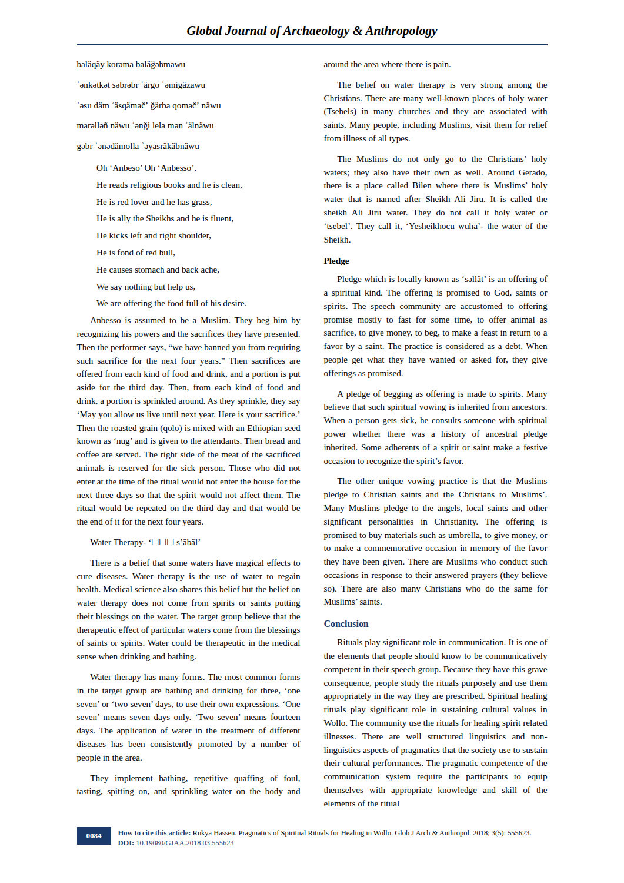Global Journal of Archaeology & Anthropology
baläqäy korəma baläǧəbmawu
ʾənkətkət səbrəbr ʾärgo ʾəmigäzawu
ʾəsu däm ʾäsqämačʼ ǧärba qomačʼ näwu
marəlləñ näwu ʾənǧi lela mən ʾälnäwu
gəbr ʾənədämolla ʾəyasräkäbnäwu
Oh ‘Anbeso’ Oh ‘Anbesso’,
He reads religious books and he is clean,
He is red lover and he has grass,
He is ally the Sheikhs and he is fluent,
He kicks left and right shoulder,
He is fond of red bull,
He causes stomach and back ache,
We say nothing but help us,
We are offering the food full of his desire.
Anbesso is assumed to be a Muslim. They beg him by recognizing his powers and the sacrifices they have presented. Then the performer says, “we have banned you from requiring such sacrifice for the next four years.” Then sacrifices are offered from each kind of food and drink, and a portion is put aside for the third day. Then, from each kind of food and drink, a portion is sprinkled around. As they sprinkle, they say ‘May you allow us live until next year. Here is your sacrifice.’ Then the roasted grain (qolo) is mixed with an Ethiopian seed known as ‘nug’ and is given to the attendants. Then bread and coffee are served. The right side of the meat of the sacrificed animals is reserved for the sick person. Those who did not enter at the time of the ritual would not enter the house for the next three days so that the spirit would not affect them. The ritual would be repeated on the third day and that would be the end of it for the next four years.
Water Therapy- ‘☐☐☐ sʼäbäl’
There is a belief that some waters have magical effects to cure diseases. Water therapy is the use of water to regain health. Medical science also shares this belief but the belief on water therapy does not come from spirits or saints putting their blessings on the water. The target group believe that the therapeutic effect of particular waters come from the blessings of saints or spirits. Water could be therapeutic in the medical sense when drinking and bathing.
Water therapy has many forms. The most common forms in the target group are bathing and drinking for three, ‘one seven’ or ‘two seven’ days, to use their own expressions. ‘One seven’ means seven days only. ‘Two seven’ means fourteen days. The application of water in the treatment of different diseases has been consistently promoted by a number of people in the area.
They implement bathing, repetitive quaffing of foul, tasting, spitting on, and sprinkling water on the body and around the area where there is pain.
The belief on water therapy is very strong among the Christians. There are many well-known places of holy water (Tsebels) in many churches and they are associated with saints. Many people, including Muslims, visit them for relief from illness of all types.
The Muslims do not only go to the Christians’ holy waters; they also have their own as well. Around Gerado, there is a place called Bilen where there is Muslims’ holy water that is named after Sheikh Ali Jiru. It is called the sheikh Ali Jiru water. They do not call it holy water or ‘tsebel’. They call it, ‘Yesheikhocu wuha’- the water of the Sheikh.
Pledge
Pledge which is locally known as ‘səllät’ is an offering of a spiritual kind. The offering is promised to God, saints or spirits. The speech community are accustomed to offering promise mostly to fast for some time, to offer animal as sacrifice, to give money, to beg, to make a feast in return to a favor by a saint. The practice is considered as a debt. When people get what they have wanted or asked for, they give offerings as promised.
A pledge of begging as offering is made to spirits. Many believe that such spiritual vowing is inherited from ancestors. When a person gets sick, he consults someone with spiritual power whether there was a history of ancestral pledge inherited. Some adherents of a spirit or saint make a festive occasion to recognize the spirit’s favor.
The other unique vowing practice is that the Muslims pledge to Christian saints and the Christians to Muslims’. Many Muslims pledge to the angels, local saints and other significant personalities in Christianity. The offering is promised to buy materials such as umbrella, to give money, or to make a commemorative occasion in memory of the favor they have been given. There are Muslims who conduct such occasions in response to their answered prayers (they believe so). There are also many Christians who do the same for Muslims’ saints.
Conclusion
Rituals play significant role in communication. It is one of the elements that people should know to be communicatively competent in their speech group. Because they have this grave consequence, people study the rituals purposely and use them appropriately in the way they are prescribed. Spiritual healing rituals play significant role in sustaining cultural values in Wollo. The community use the rituals for healing spirit related illnesses. There are well structured linguistics and non-linguistics aspects of pragmatics that the society use to sustain their cultural performances. The pragmatic competence of the communication system require the participants to equip themselves with appropriate knowledge and skill of the elements of the ritual
0084
How to cite this article: Rukya Hassen. Pragmatics of Spiritual Rituals for Healing in Wollo. Glob J Arch & Anthropol. 2018; 3(5): 555623.
DOI: 10.19080/GJAA.2018.03.555623